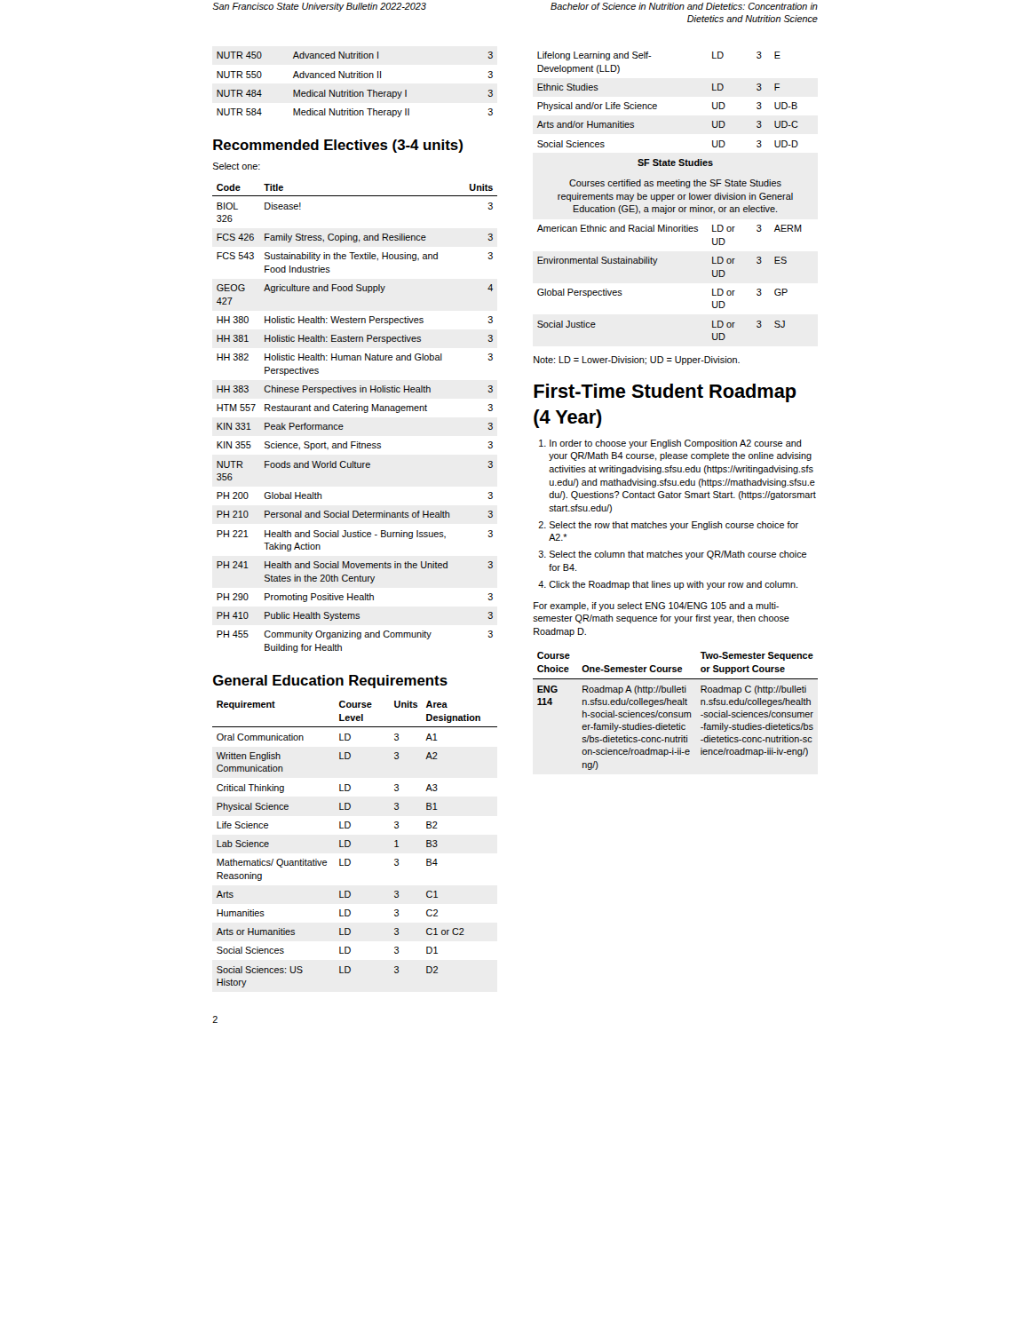San Francisco State University Bulletin 2022-2023
Bachelor of Science in Nutrition and Dietetics: Concentration in Dietetics and Nutrition Science
| NUTR 450 | Advanced Nutrition I | 3 |
| NUTR 550 | Advanced Nutrition II | 3 |
| NUTR 484 | Medical Nutrition Therapy I | 3 |
| NUTR 584 | Medical Nutrition Therapy II | 3 |
Recommended Electives (3-4 units)
Select one:
| Code | Title | Units |
| --- | --- | --- |
| BIOL 326 | Disease! | 3 |
| FCS 426 | Family Stress, Coping, and Resilience | 3 |
| FCS 543 | Sustainability in the Textile, Housing, and Food Industries | 3 |
| GEOG 427 | Agriculture and Food Supply | 4 |
| HH 380 | Holistic Health: Western Perspectives | 3 |
| HH 381 | Holistic Health: Eastern Perspectives | 3 |
| HH 382 | Holistic Health: Human Nature and Global Perspectives | 3 |
| HH 383 | Chinese Perspectives in Holistic Health | 3 |
| HTM 557 | Restaurant and Catering Management | 3 |
| KIN 331 | Peak Performance | 3 |
| KIN 355 | Science, Sport, and Fitness | 3 |
| NUTR 356 | Foods and World Culture | 3 |
| PH 200 | Global Health | 3 |
| PH 210 | Personal and Social Determinants of Health | 3 |
| PH 221 | Health and Social Justice - Burning Issues, Taking Action | 3 |
| PH 241 | Health and Social Movements in the United States in the 20th Century | 3 |
| PH 290 | Promoting Positive Health | 3 |
| PH 410 | Public Health Systems | 3 |
| PH 455 | Community Organizing and Community Building for Health | 3 |
General Education Requirements
| Requirement | Course Level | Units | Area Designation |
| --- | --- | --- | --- |
| Oral Communication | LD | 3 | A1 |
| Written English Communication | LD | 3 | A2 |
| Critical Thinking | LD | 3 | A3 |
| Physical Science | LD | 3 | B1 |
| Life Science | LD | 3 | B2 |
| Lab Science | LD | 1 | B3 |
| Mathematics/ Quantitative Reasoning | LD | 3 | B4 |
| Arts | LD | 3 | C1 |
| Humanities | LD | 3 | C2 |
| Arts or Humanities | LD | 3 | C1 or C2 |
| Social Sciences | LD | 3 | D1 |
| Social Sciences: US History | LD | 3 | D2 |
| Lifelong Learning and Self-Development (LLD) | LD | 3 | E |
| Ethnic Studies | LD | 3 | F |
| Physical and/or Life Science | UD | 3 | UD-B |
| Arts and/or Humanities | UD | 3 | UD-C |
| Social Sciences | UD | 3 | UD-D |
| SF State Studies |
| Courses certified as meeting the SF State Studies requirements may be upper or lower division in General Education (GE), a major or minor, or an elective. |
| American Ethnic and Racial Minorities | LD or UD | 3 | AERM |
| Environmental Sustainability | LD or UD | 3 | ES |
| Global Perspectives | LD or UD | 3 | GP |
| Social Justice | LD or UD | 3 | SJ |
Note: LD = Lower-Division; UD = Upper-Division.
First-Time Student Roadmap (4 Year)
In order to choose your English Composition A2 course and your QR/Math B4 course, please complete the online advising activities at writingadvising.sfsu.edu (https://writingadvising.sfsu.edu/) and mathadvising.sfsu.edu (https://mathadvising.sfsu.edu/). Questions? Contact Gator Smart Start. (https://gatorsmartstart.sfsu.edu/)
Select the row that matches your English course choice for A2.*
Select the column that matches your QR/Math course choice for B4.
Click the Roadmap that lines up with your row and column.
For example, if you select ENG 104/ENG 105 and a multi-semester QR/math sequence for your first year, then choose Roadmap D.
| Course Choice | One-Semester Course | Two-Semester Sequence or Support Course |
| --- | --- | --- |
| ENG 114 | Roadmap A ( http://bulletin.sfsu.edu/colleges/health-social-sciences/consumer-family-studies-dietetics/bs-dietetics-conc-nutrition-science/roadmap-i-ii-eng/ ) | Roadmap C ( http://bulletin.sfsu.edu/colleges/health-social-sciences/consumer-family-studies-dietetics/bs-dietetics-conc-nutrition-science/roadmap-iii-iv-eng/ ) |
2